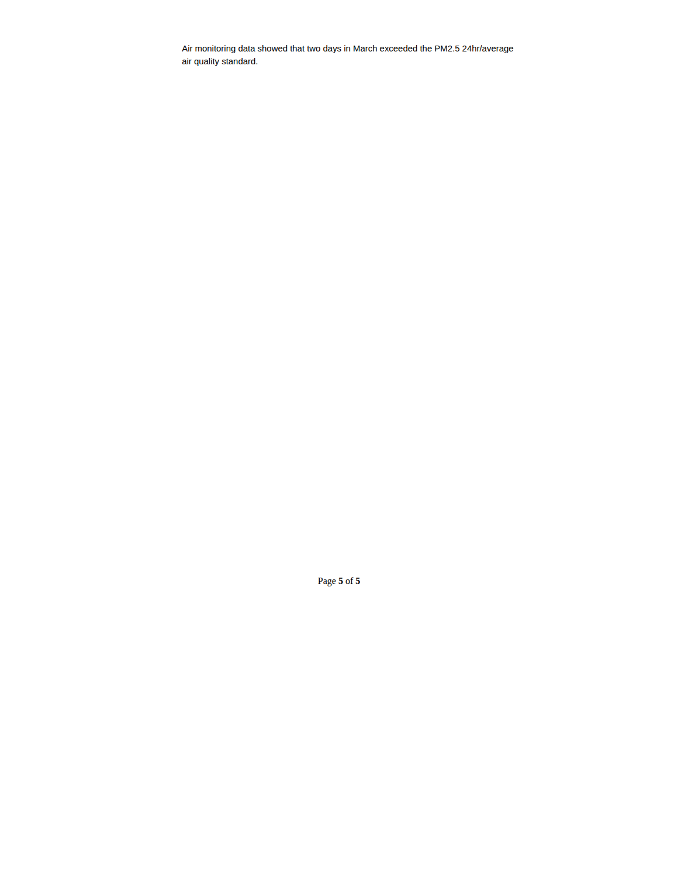Air monitoring data showed that two days in March exceeded the PM2.5 24hr/average air quality standard.
Page 5 of 5